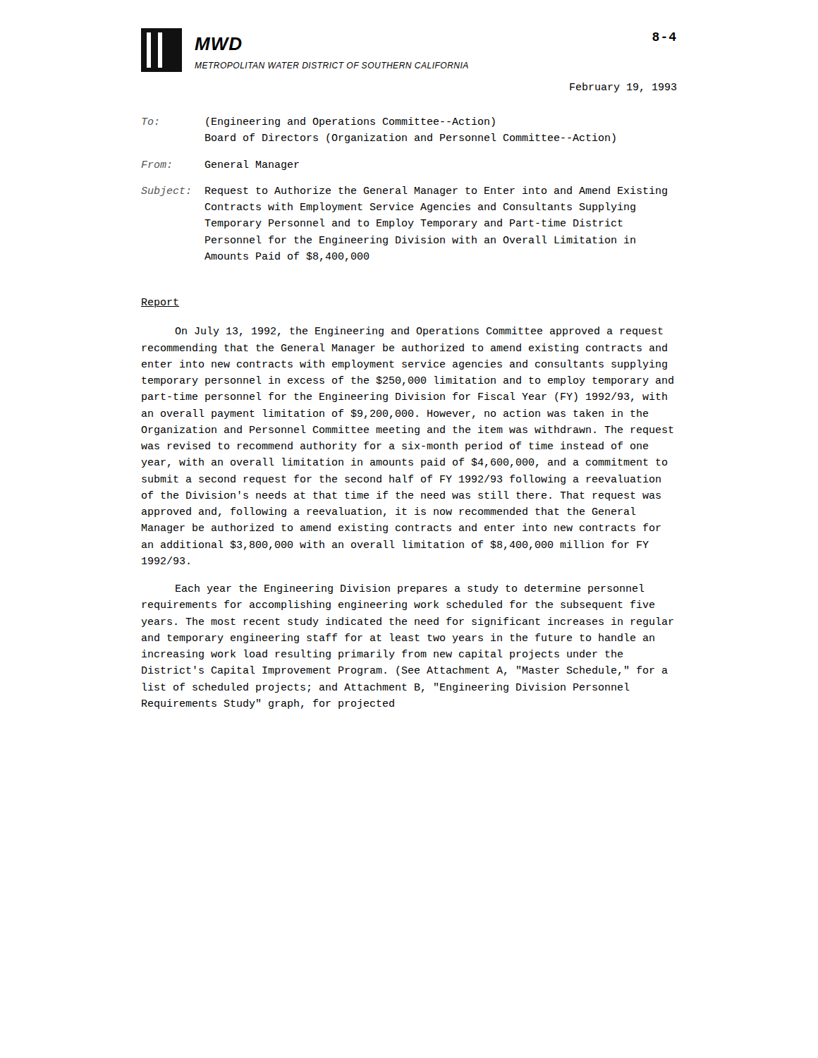8-4
MWD
METROPOLITAN WATER DISTRICT OF SOUTHERN CALIFORNIA
February 19, 1993
| To: | (Engineering and Operations Committee--Action) Board of Directors (Organization and Personnel Committee--Action) |
| From: | General Manager |
| Subject: | Request to Authorize the General Manager to Enter into and Amend Existing Contracts with Employment Service Agencies and Consultants Supplying Temporary Personnel and to Employ Temporary and Part-time District Personnel for the Engineering Division with an Overall Limitation in Amounts Paid of $8,400,000 |
Report
On July 13, 1992, the Engineering and Operations Committee approved a request recommending that the General Manager be authorized to amend existing contracts and enter into new contracts with employment service agencies and consultants supplying temporary personnel in excess of the $250,000 limitation and to employ temporary and part-time personnel for the Engineering Division for Fiscal Year (FY) 1992/93, with an overall payment limitation of $9,200,000. However, no action was taken in the Organization and Personnel Committee meeting and the item was withdrawn. The request was revised to recommend authority for a six-month period of time instead of one year, with an overall limitation in amounts paid of $4,600,000, and a commitment to submit a second request for the second half of FY 1992/93 following a reevaluation of the Division's needs at that time if the need was still there. That request was approved and, following a reevaluation, it is now recommended that the General Manager be authorized to amend existing contracts and enter into new contracts for an additional $3,800,000 with an overall limitation of $8,400,000 million for FY 1992/93.
Each year the Engineering Division prepares a study to determine personnel requirements for accomplishing engineering work scheduled for the subsequent five years. The most recent study indicated the need for significant increases in regular and temporary engineering staff for at least two years in the future to handle an increasing work load resulting primarily from new capital projects under the District's Capital Improvement Program. (See Attachment A, "Master Schedule," for a list of scheduled projects; and Attachment B, "Engineering Division Personnel Requirements Study" graph, for projected